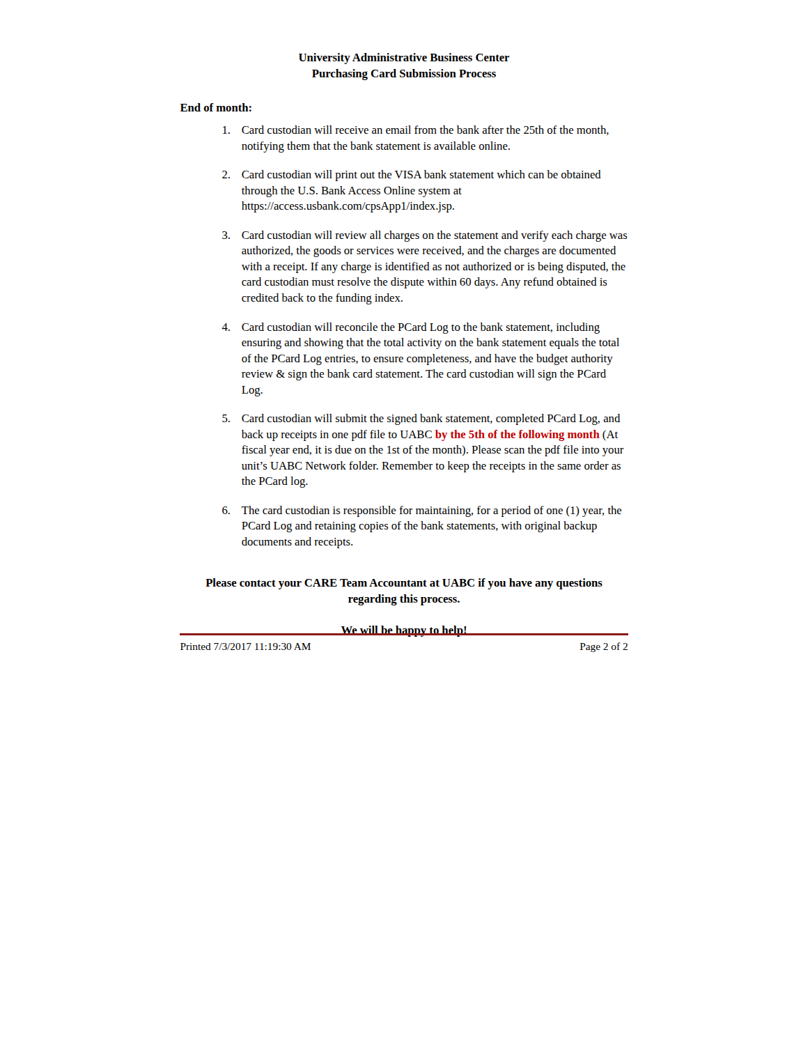University Administrative Business Center Purchasing Card Submission Process
End of month:
Card custodian will receive an email from the bank after the 25th of the month, notifying them that the bank statement is available online.
Card custodian will print out the VISA bank statement which can be obtained through the U.S. Bank Access Online system at https://access.usbank.com/cpsApp1/index.jsp.
Card custodian will review all charges on the statement and verify each charge was authorized, the goods or services were received, and the charges are documented with a receipt. If any charge is identified as not authorized or is being disputed, the card custodian must resolve the dispute within 60 days. Any refund obtained is credited back to the funding index.
Card custodian will reconcile the PCard Log to the bank statement, including ensuring and showing that the total activity on the bank statement equals the total of the PCard Log entries, to ensure completeness, and have the budget authority review & sign the bank card statement. The card custodian will sign the PCard Log.
Card custodian will submit the signed bank statement, completed PCard Log, and back up receipts in one pdf file to UABC by the 5th of the following month (At fiscal year end, it is due on the 1st of the month). Please scan the pdf file into your unit’s UABC Network folder. Remember to keep the receipts in the same order as the PCard log.
The card custodian is responsible for maintaining, for a period of one (1) year, the PCard Log and retaining copies of the bank statements, with original backup documents and receipts.
Please contact your CARE Team Accountant at UABC if you have any questions regarding this process.
We will be happy to help!
Printed 7/3/2017 11:19:30 AM Page 2 of 2